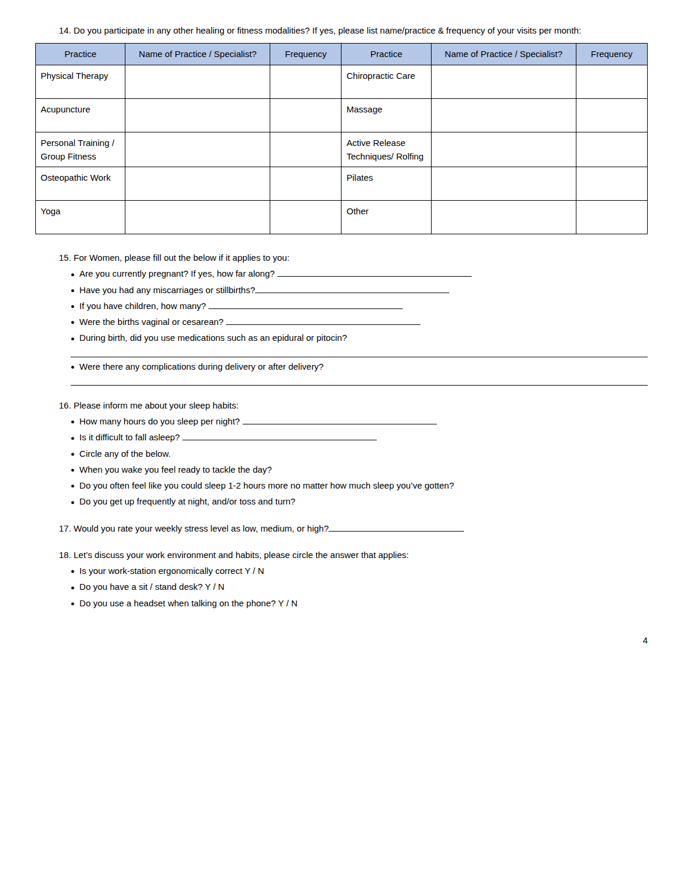14. Do you participate in any other healing or fitness modalities? If yes, please list name/practice & frequency of your visits per month:
| Practice | Name of Practice / Specialist? | Frequency | Practice | Name of Practice / Specialist? | Frequency |
| --- | --- | --- | --- | --- | --- |
| Physical Therapy | | | Chiropractic Care | | |
| Acupuncture | | | Massage | | |
| Personal Training / Group Fitness | | | Active Release Techniques/ Rolfing | | |
| Osteopathic Work | | | Pilates | | |
| Yoga | | | Other | | |
15. For Women, please fill out the below if it applies to you:
Are you currently pregnant? If yes, how far along?
Have you had any miscarriages or stillbirths?
If you have children, how many?
Were the births vaginal or cesarean?
During birth, did you use medications such as an epidural or pitocin?
Were there any complications during delivery or after delivery?
16. Please inform me about your sleep habits:
How many hours do you sleep per night?
Is it difficult to fall asleep?
Circle any of the below.
When you wake you feel ready to tackle the day?
Do you often feel like you could sleep 1-2 hours more no matter how much sleep you’ve gotten?
Do you get up frequently at night, and/or toss and turn?
17. Would you rate your weekly stress level as low, medium, or high?
18. Let’s discuss your work environment and habits, please circle the answer that applies:
Is your work-station ergonomically correct Y / N
Do you have a sit / stand desk? Y / N
Do you use a headset when talking on the phone? Y / N
4